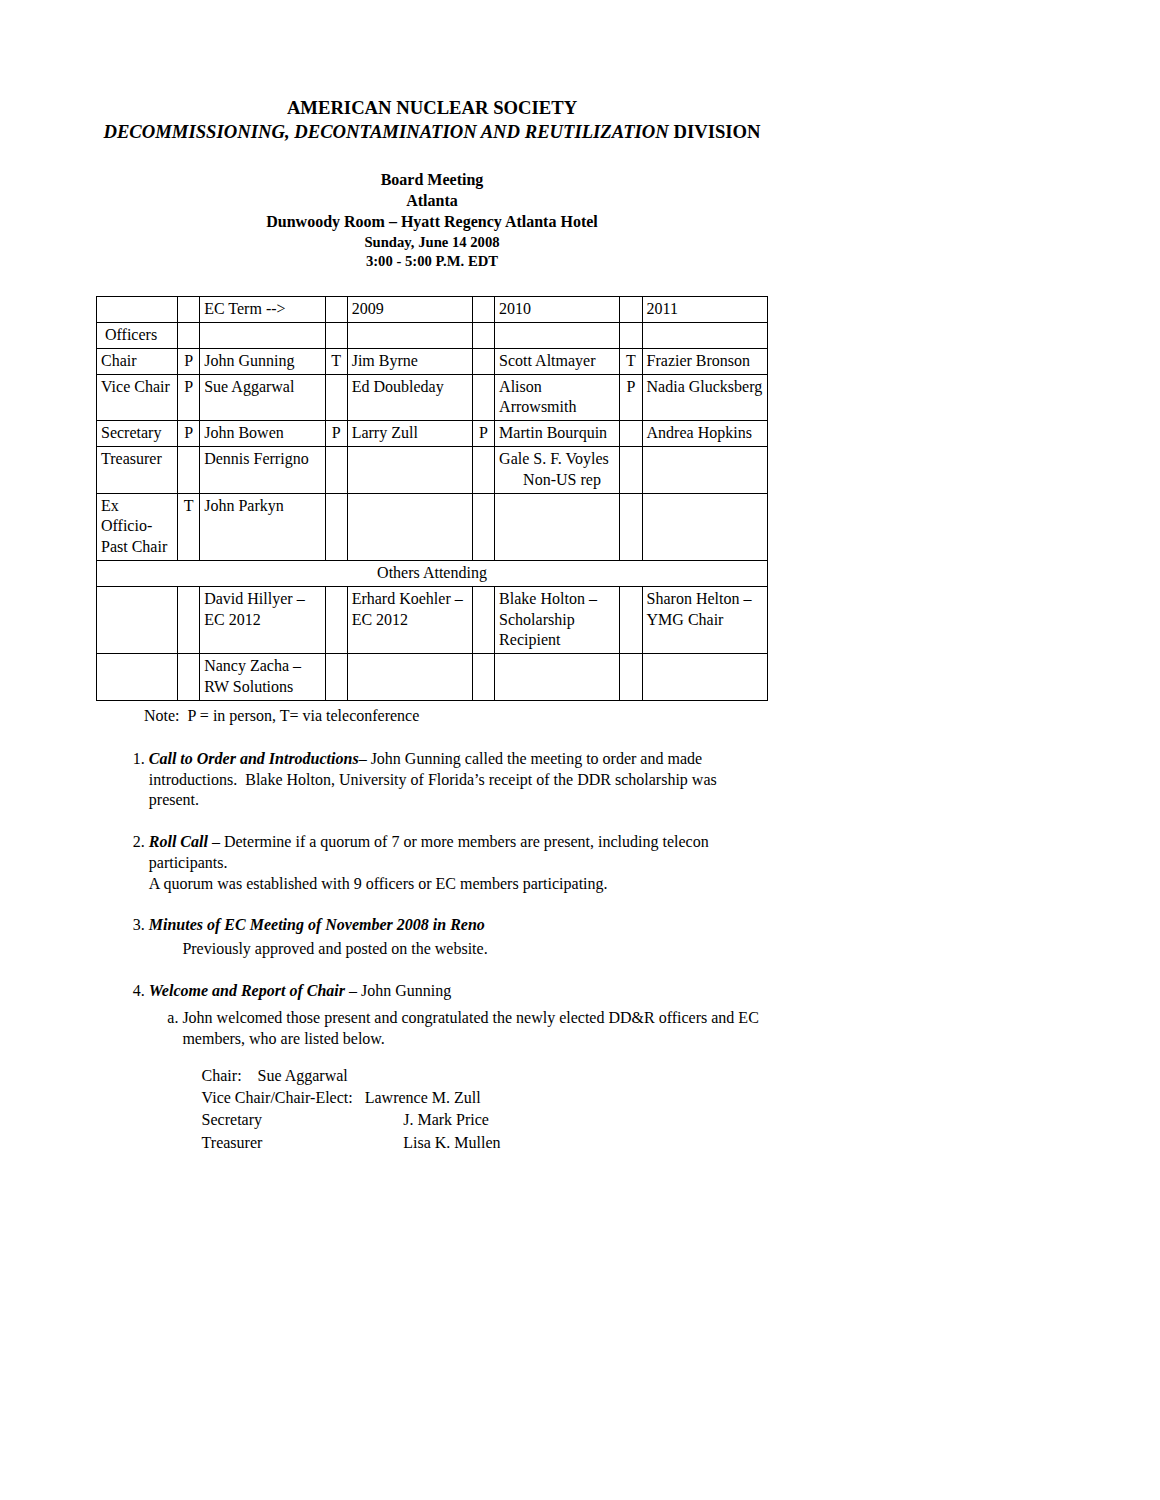AMERICAN NUCLEAR SOCIETY
DECOMMISSIONING, DECONTAMINATION AND REUTILIZATION DIVISION
Board Meeting
Atlanta
Dunwoody Room – Hyatt Regency Atlanta Hotel
Sunday, June 14 2008
3:00 - 5:00 P.M. EDT
| | | EC Term --> | | 2009 | | 2010 | | 2011 |
| Officers | | | | | | | | |
| Chair | P | John Gunning | T | Jim Byrne | | Scott Altmayer | T | Frazier Bronson |
| Vice Chair | P | Sue Aggarwal | | Ed Doubleday | | Alison Arrowsmith | P | Nadia Glucksberg |
| Secretary | P | John Bowen | P | Larry Zull | P | Martin Bourquin | | Andrea Hopkins |
| Treasurer | | Dennis Ferrigno | | | | Gale S. F. Voyles Non-US rep | | |
| Ex Officio- Past Chair | T | John Parkyn | | | | | | |
| Others Attending |
| | | David Hillyer – EC 2012 | | Erhard Koehler – EC 2012 | | Blake Holton – Scholarship Recipient | | Sharon Helton – YMG Chair |
| | | Nancy Zacha – RW Solutions | | | | | | |
Note: P = in person, T= via teleconference
Call to Order and Introductions– John Gunning called the meeting to order and made introductions. Blake Holton, University of Florida’s receipt of the DDR scholarship was present.
Roll Call – Determine if a quorum of 7 or more members are present, including telecon participants.
A quorum was established with 9 officers or EC members participating.
Minutes of EC Meeting of November 2008 in Reno
Previously approved and posted on the website.
Welcome and Report of Chair – John Gunning
John welcomed those present and congratulated the newly elected DD&R officers and EC members, who are listed below.
Chair: Sue Aggarwal
Vice Chair/Chair-Elect: Lawrence M. Zull
Secretary J. Mark Price
Treasurer Lisa K. Mullen